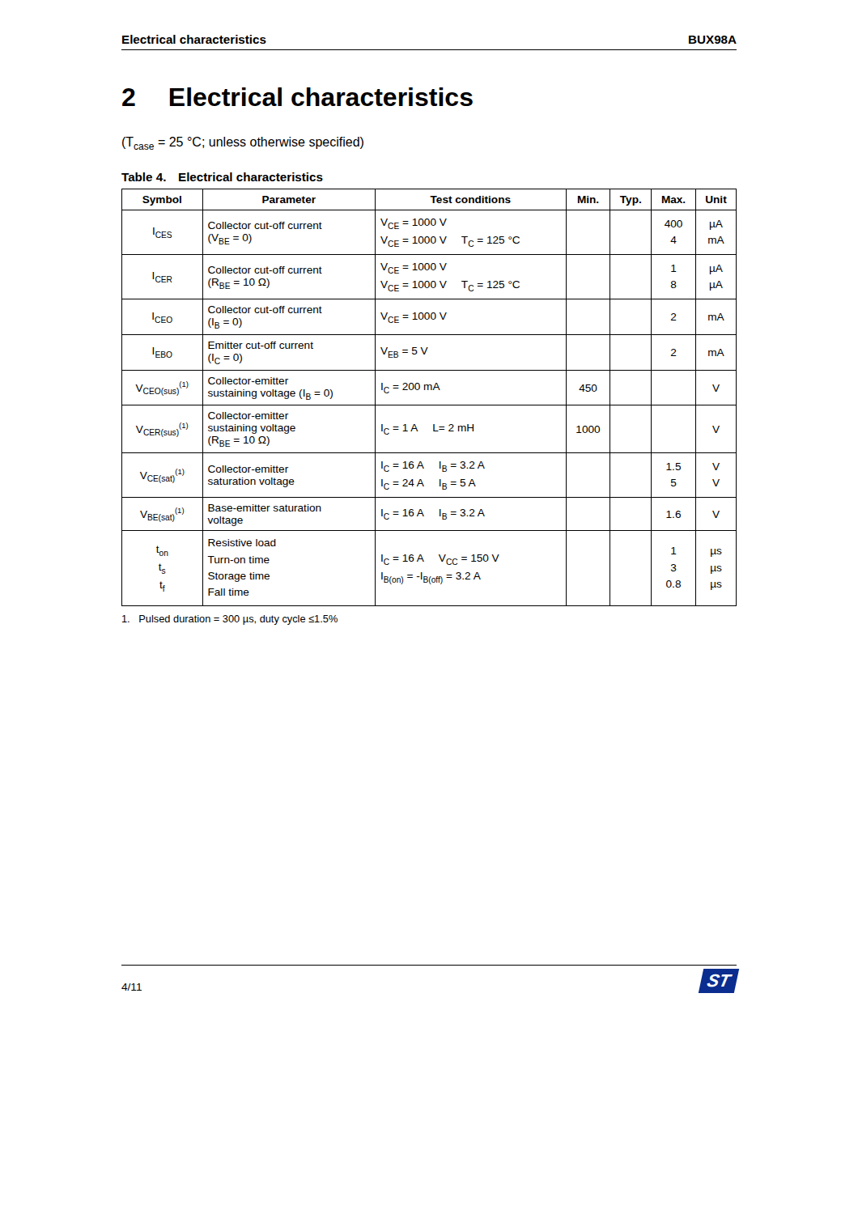Electrical characteristics BUX98A
2 Electrical characteristics
(Tcase = 25 °C; unless otherwise specified)
Table 4. Electrical characteristics
| Symbol | Parameter | Test conditions | Min. | Typ. | Max. | Unit |
| --- | --- | --- | --- | --- | --- | --- |
| I CES | Collector cut-off current (V BE = 0) | V CE = 1000 V V CE = 1000 V T C = 125 °C | | | 400 4 | µA mA |
| I CER | Collector cut-off current (R BE = 10 Ω) | V CE = 1000 V V CE = 1000 V T C = 125 °C | | | 1 8 | µA µA |
| I CEO | Collector cut-off current (I B = 0) | V CE = 1000 V | | | 2 | mA |
| I EBO | Emitter cut-off current (I C = 0) | V EB = 5 V | | | 2 | mA |
| V CEO(sus) (1) | Collector-emitter sustaining voltage (I B = 0) | I C = 200 mA | 450 | | | V |
| V CER(sus) (1) | Collector-emitter sustaining voltage (R BE = 10 Ω) | I C = 1 A L= 2 mH | 1000 | | | V |
| V CE(sat) (1) | Collector-emitter saturation voltage | I C = 16 A I B = 3.2 A I C = 24 A I B = 5 A | | | 1.5 5 | V V |
| V BE(sat) (1) | Base-emitter saturation voltage | I C = 16 A I B = 3.2 A | | | 1.6 | V |
| t on t s t f | Resistive load Turn-on time Storage time Fall time | I C = 16 A V CC = 150 V I B(on) = -I B(off) = 3.2 A | | | 1 3 0.8 | µs µs µs |
1. Pulsed duration = 300 µs, duty cycle ≤1.5%
4/11 ST